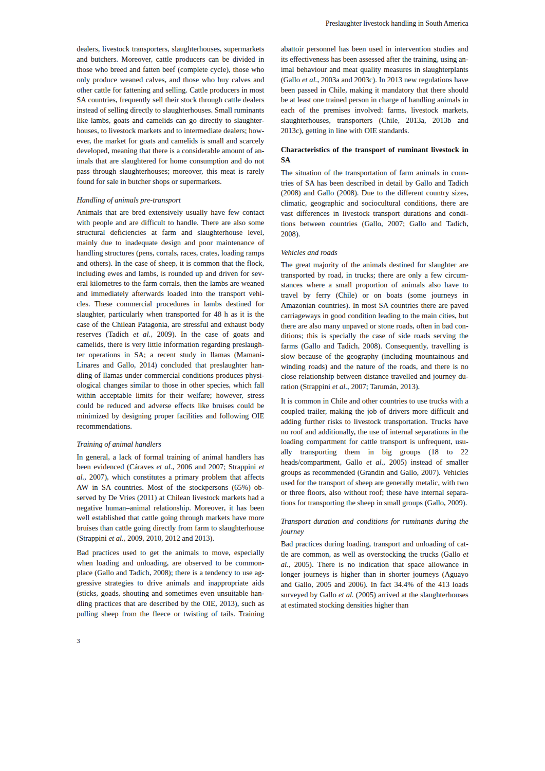Preslaughter livestock handling in South America
dealers, livestock transporters, slaughterhouses, supermarkets and butchers. Moreover, cattle producers can be divided in those who breed and fatten beef (complete cycle), those who only produce weaned calves, and those who buy calves and other cattle for fattening and selling. Cattle producers in most SA countries, frequently sell their stock through cattle dealers instead of selling directly to slaughterhouses. Small ruminants like lambs, goats and camelids can go directly to slaughterhouses, to livestock markets and to intermediate dealers; however, the market for goats and camelids is small and scarcely developed, meaning that there is a considerable amount of animals that are slaughtered for home consumption and do not pass through slaughterhouses; moreover, this meat is rarely found for sale in butcher shops or supermarkets.
Handling of animals pre-transport
Animals that are bred extensively usually have few contact with people and are difficult to handle. There are also some structural deficiencies at farm and slaughterhouse level, mainly due to inadequate design and poor maintenance of handling structures (pens, corrals, races, crates, loading ramps and others). In the case of sheep, it is common that the flock, including ewes and lambs, is rounded up and driven for several kilometres to the farm corrals, then the lambs are weaned and immediately afterwards loaded into the transport vehicles. These commercial procedures in lambs destined for slaughter, particularly when transported for 48 h as it is the case of the Chilean Patagonia, are stressful and exhaust body reserves (Tadich et al., 2009). In the case of goats and camelids, there is very little information regarding preslaughter operations in SA; a recent study in llamas (Mamani-Linares and Gallo, 2014) concluded that preslaughter handling of llamas under commercial conditions produces physiological changes similar to those in other species, which fall within acceptable limits for their welfare; however, stress could be reduced and adverse effects like bruises could be minimized by designing proper facilities and following OIE recommendations.
Training of animal handlers
In general, a lack of formal training of animal handlers has been evidenced (Cáraves et al., 2006 and 2007; Strappini et al., 2007), which constitutes a primary problem that affects AW in SA countries. Most of the stockpersons (65%) observed by De Vries (2011) at Chilean livestock markets had a negative human–animal relationship. Moreover, it has been well established that cattle going through markets have more bruises than cattle going directly from farm to slaughterhouse (Strappini et al., 2009, 2010, 2012 and 2013).
Bad practices used to get the animals to move, especially when loading and unloading, are observed to be commonplace (Gallo and Tadich, 2008); there is a tendency to use aggressive strategies to drive animals and inappropriate aids (sticks, goads, shouting and sometimes even unsuitable handling practices that are described by the OIE, 2013), such as pulling sheep from the fleece or twisting of tails. Training abattoir personnel has been used in intervention studies and its effectiveness has been assessed after the training, using animal behaviour and meat quality measures in slaughterplants (Gallo et al., 2003a and 2003c). In 2013 new regulations have been passed in Chile, making it mandatory that there should be at least one trained person in charge of handling animals in each of the premises involved: farms, livestock markets, slaughterhouses, transporters (Chile, 2013a, 2013b and 2013c), getting in line with OIE standards.
Characteristics of the transport of ruminant livestock in SA
The situation of the transportation of farm animals in countries of SA has been described in detail by Gallo and Tadich (2008) and Gallo (2008). Due to the different country sizes, climatic, geographic and sociocultural conditions, there are vast differences in livestock transport durations and conditions between countries (Gallo, 2007; Gallo and Tadich, 2008).
Vehicles and roads
The great majority of the animals destined for slaughter are transported by road, in trucks; there are only a few circumstances where a small proportion of animals also have to travel by ferry (Chile) or on boats (some journeys in Amazonian countries). In most SA countries there are paved carriageways in good condition leading to the main cities, but there are also many unpaved or stone roads, often in bad conditions; this is specially the case of side roads serving the farms (Gallo and Tadich, 2008). Consequently, travelling is slow because of the geography (including mountainous and winding roads) and the nature of the roads, and there is no close relationship between distance travelled and journey duration (Strappini et al., 2007; Tarumán, 2013).
It is common in Chile and other countries to use trucks with a coupled trailer, making the job of drivers more difficult and adding further risks to livestock transportation. Trucks have no roof and additionally, the use of internal separations in the loading compartment for cattle transport is unfrequent, usually transporting them in big groups (18 to 22 heads/compartment, Gallo et al., 2005) instead of smaller groups as recommended (Grandin and Gallo, 2007). Vehicles used for the transport of sheep are generally metalic, with two or three floors, also without roof; these have internal separations for transporting the sheep in small groups (Gallo, 2009).
Transport duration and conditions for ruminants during the journey
Bad practices during loading, transport and unloading of cattle are common, as well as overstocking the trucks (Gallo et al., 2005). There is no indication that space allowance in longer journeys is higher than in shorter journeys (Aguayo and Gallo, 2005 and 2006). In fact 34.4% of the 413 loads surveyed by Gallo et al. (2005) arrived at the slaughterhouses at estimated stocking densities higher than
3